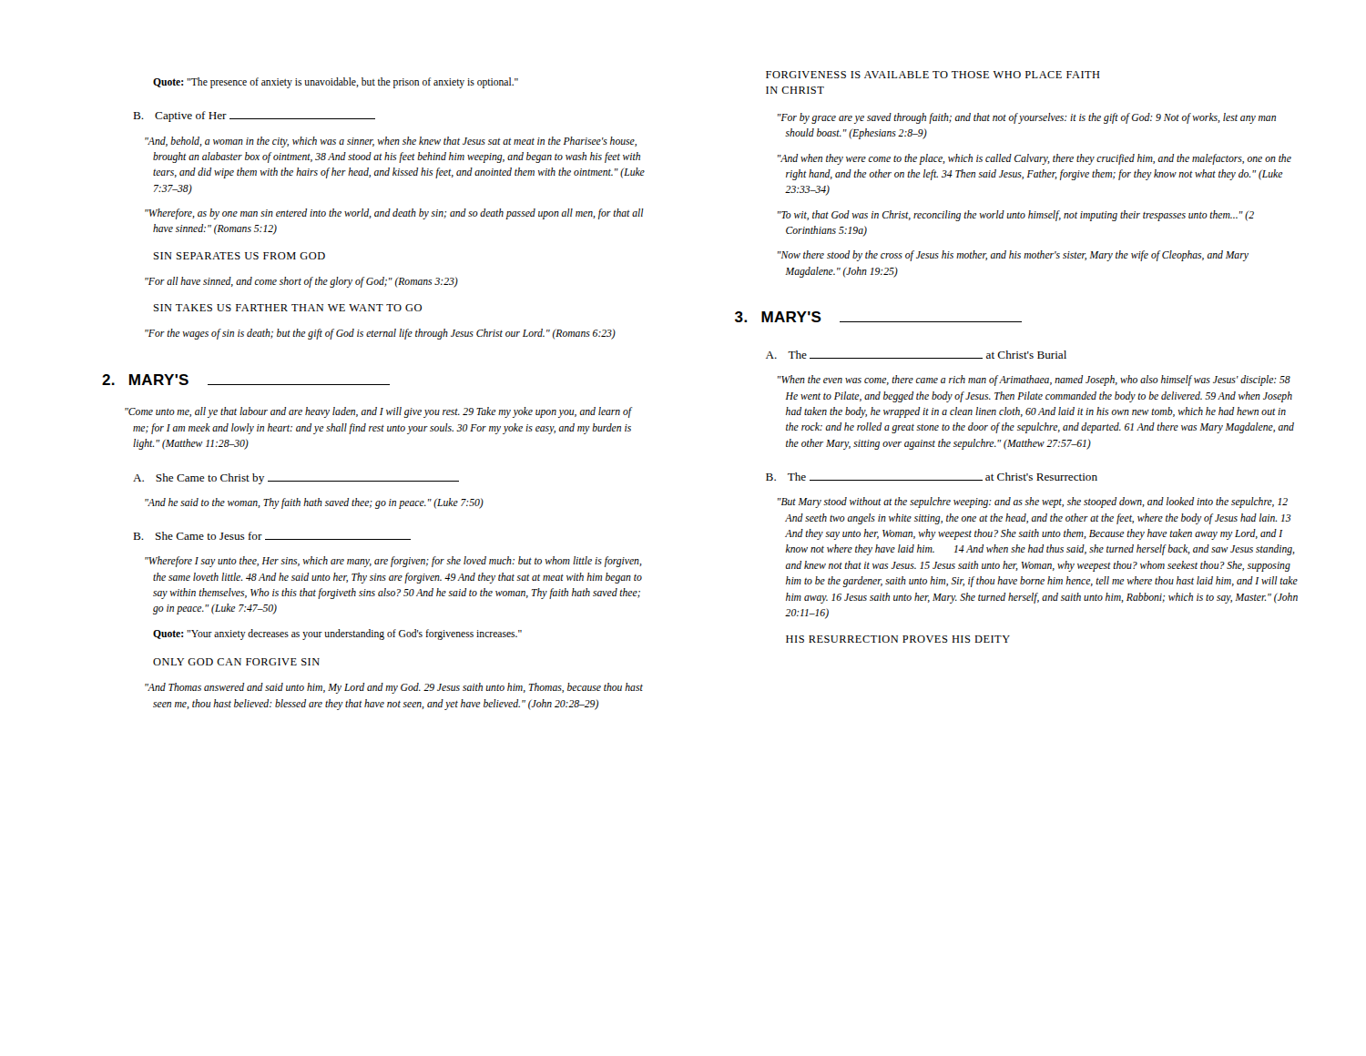Quote: "The presence of anxiety is unavoidable, but the prison of anxiety is optional."
B. Captive of Her
"And, behold, a woman in the city, which was a sinner, when she knew that Jesus sat at meat in the Pharisee's house, brought an alabaster box of ointment, 38 And stood at his feet behind him weeping, and began to wash his feet with tears, and did wipe them with the hairs of her head, and kissed his feet, and anointed them with the ointment." (Luke 7:37–38)
"Wherefore, as by one man sin entered into the world, and death by sin; and so death passed upon all men, for that all have sinned:" (Romans 5:12)
SIN SEPARATES US FROM GOD
"For all have sinned, and come short of the glory of God;" (Romans 3:23)
SIN TAKES US FARTHER THAN WE WANT TO GO
"For the wages of sin is death; but the gift of God is eternal life through Jesus Christ our Lord." (Romans 6:23)
2. MARY'S
"Come unto me, all ye that labour and are heavy laden, and I will give you rest. 29 Take my yoke upon you, and learn of me; for I am meek and lowly in heart: and ye shall find rest unto your souls. 30 For my yoke is easy, and my burden is light." (Matthew 11:28–30)
A. She Came to Christ by
"And he said to the woman, Thy faith hath saved thee; go in peace." (Luke 7:50)
B. She Came to Jesus for
"Wherefore I say unto thee, Her sins, which are many, are forgiven; for she loved much: but to whom little is forgiven, the same loveth little. 48 And he said unto her, Thy sins are forgiven. 49 And they that sat at meat with him began to say within themselves, Who is this that forgiveth sins also? 50 And he said to the woman, Thy faith hath saved thee; go in peace." (Luke 7:47–50)
Quote: "Your anxiety decreases as your understanding of God's forgiveness increases."
ONLY GOD CAN FORGIVE SIN
"And Thomas answered and said unto him, My Lord and my God. 29 Jesus saith unto him, Thomas, because thou hast seen me, thou hast believed: blessed are they that have not seen, and yet have believed." (John 20:28–29)
FORGIVENESS IS AVAILABLE TO THOSE WHO PLACE FAITH
IN CHRIST
"For by grace are ye saved through faith; and that not of yourselves: it is the gift of God: 9 Not of works, lest any man should boast." (Ephesians 2:8–9)
"And when they were come to the place, which is called Calvary, there they crucified him, and the malefactors, one on the right hand, and the other on the left. 34 Then said Jesus, Father, forgive them; for they know not what they do." (Luke 23:33–34)
"To wit, that God was in Christ, reconciling the world unto himself, not imputing their trespasses unto them..." (2 Corinthians 5:19a)
"Now there stood by the cross of Jesus his mother, and his mother's sister, Mary the wife of Cleophas, and Mary Magdalene." (John 19:25)
3. MARY'S
A. The at Christ's Burial
"When the even was come, there came a rich man of Arimathaea, named Joseph, who also himself was Jesus' disciple: 58 He went to Pilate, and begged the body of Jesus. Then Pilate commanded the body to be delivered. 59 And when Joseph had taken the body, he wrapped it in a clean linen cloth, 60 And laid it in his own new tomb, which he had hewn out in the rock: and he rolled a great stone to the door of the sepulchre, and departed. 61 And there was Mary Magdalene, and the other Mary, sitting over against the sepulchre." (Matthew 27:57–61)
B. The at Christ's Resurrection
"But Mary stood without at the sepulchre weeping: and as she wept, she stooped down, and looked into the sepulchre, 12 And seeth two angels in white sitting, the one at the head, and the other at the feet, where the body of Jesus had lain. 13 And they say unto her, Woman, why weepest thou? She saith unto them, Because they have taken away my Lord, and I know not where they have laid him. 14 And when she had thus said, she turned herself back, and saw Jesus standing, and knew not that it was Jesus. 15 Jesus saith unto her, Woman, why weepest thou? whom seekest thou? She, supposing him to be the gardener, saith unto him, Sir, if thou have borne him hence, tell me where thou hast laid him, and I will take him away. 16 Jesus saith unto her, Mary. She turned herself, and saith unto him, Rabboni; which is to say, Master." (John 20:11–16)
HIS RESURRECTION PROVES HIS DEITY